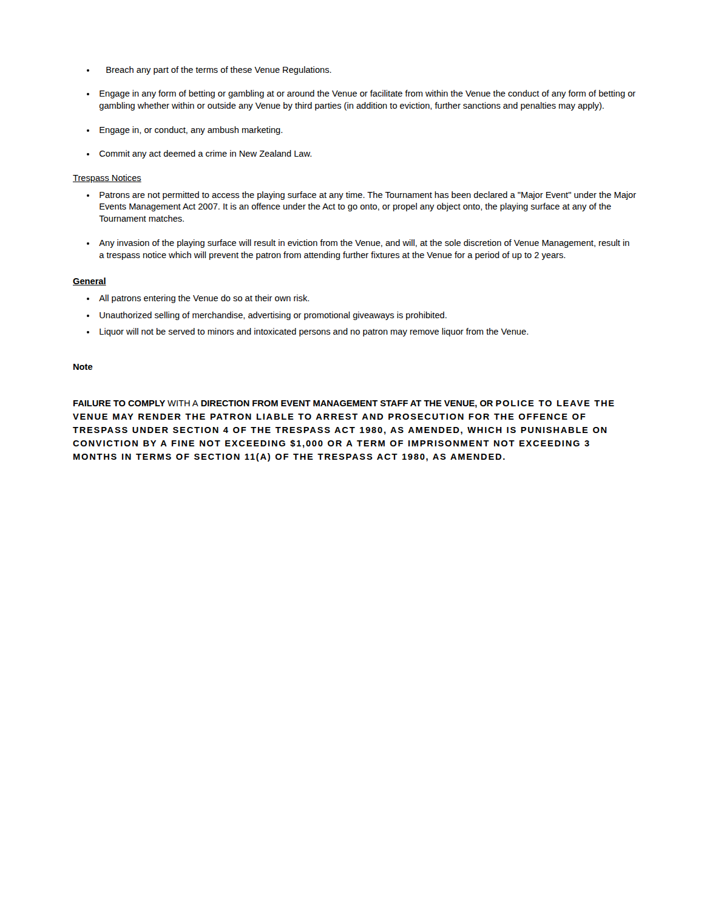Breach any part of the terms of these Venue Regulations.
Engage in any form of betting or gambling at or around the Venue or facilitate from within the Venue the conduct of any form of betting or gambling whether within or outside any Venue by third parties (in addition to eviction, further sanctions and penalties may apply).
Engage in, or conduct, any ambush marketing.
Commit any act deemed a crime in New Zealand Law.
Trespass Notices
Patrons are not permitted to access the playing surface at any time. The Tournament has been declared a "Major Event" under the Major Events Management Act 2007. It is an offence under the Act to go onto, or propel any object onto, the playing surface at any of the Tournament matches.
Any invasion of the playing surface will result in eviction from the Venue, and will, at the sole discretion of Venue Management, result in a trespass notice which will prevent the patron from attending further fixtures at the Venue for a period of up to 2 years.
General
All patrons entering the Venue do so at their own risk.
Unauthorized selling of merchandise, advertising or promotional giveaways is prohibited.
Liquor will not be served to minors and intoxicated persons and no patron may remove liquor from the Venue.
Note
FAILURE TO COMPLY WITH A DIRECTION FROM EVENT MANAGEMENT STAFF AT THE VENUE, OR POLICE TO LEAVE THE VENUE MAY RENDER THE PATRON LIABLE TO ARREST AND PROSECUTION FOR THE OFFENCE OF TRESPASS UNDER SECTION 4 OF THE TRESPASS ACT 1980, AS AMENDED, WHICH IS PUNISHABLE ON CONVICTION BY A FINE NOT EXCEEDING $1,000 OR A TERM OF IMPRISONMENT NOT EXCEEDING 3 MONTHS IN TERMS OF SECTION 11(A) OF THE TRESPASS ACT 1980, AS AMENDED.